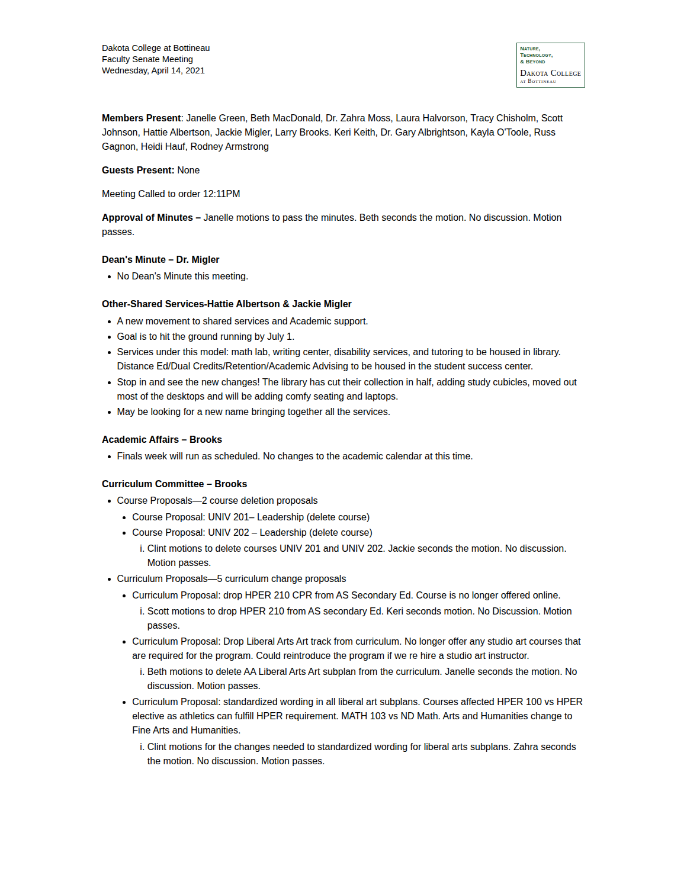Dakota College at Bottineau
Faculty Senate Meeting
Wednesday, April 14, 2021
Nature,
Technology,
& Beyond
Dakota College
at Bottineau
Members Present: Janelle Green, Beth MacDonald, Dr. Zahra Moss, Laura Halvorson, Tracy Chisholm, Scott Johnson, Hattie Albertson, Jackie Migler, Larry Brooks. Keri Keith, Dr. Gary Albrightson, Kayla O'Toole, Russ Gagnon, Heidi Hauf, Rodney Armstrong
Guests Present: None
Meeting Called to order 12:11PM
Approval of Minutes – Janelle motions to pass the minutes. Beth seconds the motion. No discussion. Motion passes.
Dean's Minute – Dr. Migler
No Dean's Minute this meeting.
Other-Shared Services-Hattie Albertson & Jackie Migler
A new movement to shared services and Academic support.
Goal is to hit the ground running by July 1.
Services under this model: math lab, writing center, disability services, and tutoring to be housed in library. Distance Ed/Dual Credits/Retention/Academic Advising to be housed in the student success center.
Stop in and see the new changes! The library has cut their collection in half, adding study cubicles, moved out most of the desktops and will be adding comfy seating and laptops.
May be looking for a new name bringing together all the services.
Academic Affairs – Brooks
Finals week will run as scheduled. No changes to the academic calendar at this time.
Curriculum Committee – Brooks
Course Proposals—2 course deletion proposals
Course Proposal: UNIV 201– Leadership (delete course)
Course Proposal: UNIV 202 – Leadership (delete course)
Clint motions to delete courses UNIV 201 and UNIV 202. Jackie seconds the motion. No discussion. Motion passes.
Curriculum Proposals—5 curriculum change proposals
Curriculum Proposal: drop HPER 210 CPR from AS Secondary Ed. Course is no longer offered online.
Scott motions to drop HPER 210 from AS secondary Ed. Keri seconds motion. No Discussion. Motion passes.
Curriculum Proposal: Drop Liberal Arts Art track from curriculum. No longer offer any studio art courses that are required for the program. Could reintroduce the program if we re hire a studio art instructor.
Beth motions to delete AA Liberal Arts Art subplan from the curriculum. Janelle seconds the motion. No discussion. Motion passes.
Curriculum Proposal: standardized wording in all liberal art subplans. Courses affected HPER 100 vs HPER elective as athletics can fulfill HPER requirement. MATH 103 vs ND Math. Arts and Humanities change to Fine Arts and Humanities.
Clint motions for the changes needed to standardized wording for liberal arts subplans. Zahra seconds the motion. No discussion. Motion passes.